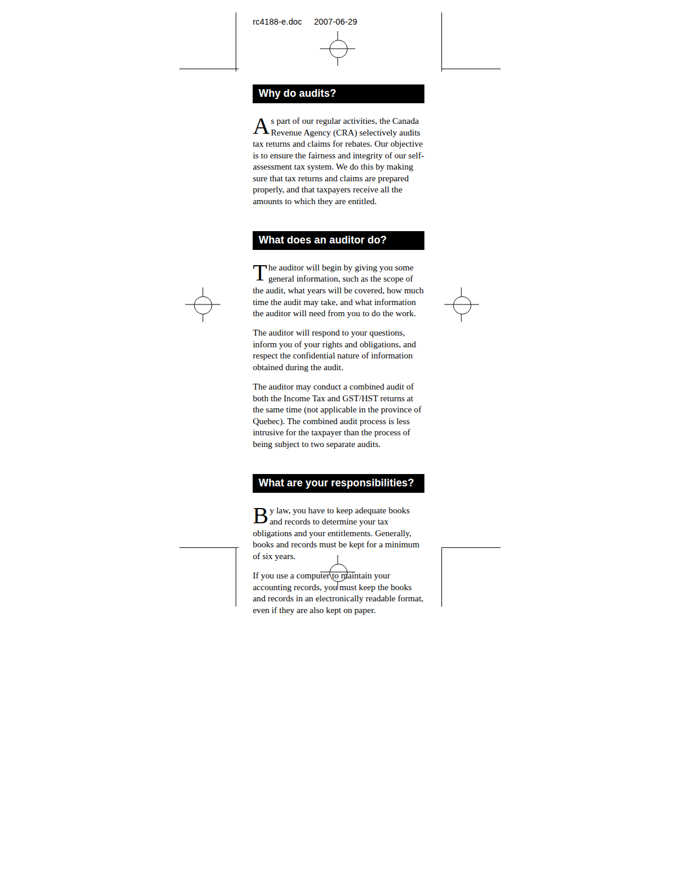rc4188-e.doc 2007-06-29
Why do audits?
As part of our regular activities, the Canada Revenue Agency (CRA) selectively audits tax returns and claims for rebates. Our objective is to ensure the fairness and integrity of our self-assessment tax system. We do this by making sure that tax returns and claims are prepared properly, and that taxpayers receive all the amounts to which they are entitled.
What does an auditor do?
The auditor will begin by giving you some general information, such as the scope of the audit, what years will be covered, how much time the audit may take, and what information the auditor will need from you to do the work.
The auditor will respond to your questions, inform you of your rights and obligations, and respect the confidential nature of information obtained during the audit.
The auditor may conduct a combined audit of both the Income Tax and GST/HST returns at the same time (not applicable in the province of Quebec). The combined audit process is less intrusive for the taxpayer than the process of being subject to two separate audits.
What are your responsibilities?
By law, you have to keep adequate books and records to determine your tax obligations and your entitlements. Generally, books and records must be kept for a minimum of six years.
If you use a computer to maintain your accounting records, you must keep the books and records in an electronically readable format, even if they are also kept on paper.
Using the services of a tax professional does not relieve you of these responsibilities.